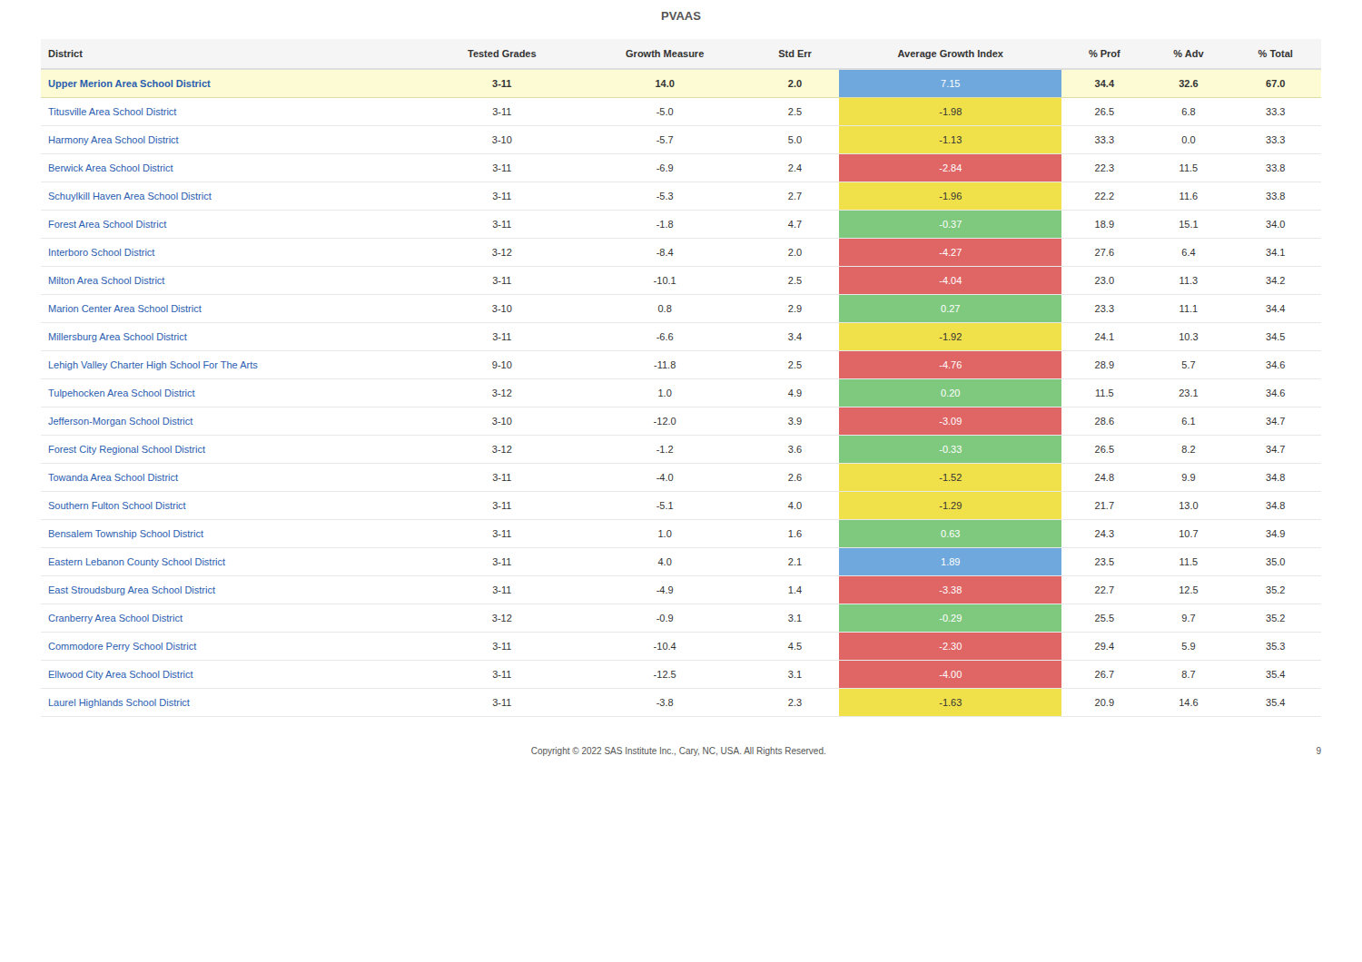PVAAS
| District | Tested Grades | Growth Measure | Std Err | Average Growth Index | % Prof | % Adv | % Total |
| --- | --- | --- | --- | --- | --- | --- | --- |
| Upper Merion Area School District | 3-11 | 14.0 | 2.0 | 7.15 | 34.4 | 32.6 | 67.0 |
| Titusville Area School District | 3-11 | -5.0 | 2.5 | -1.98 | 26.5 | 6.8 | 33.3 |
| Harmony Area School District | 3-10 | -5.7 | 5.0 | -1.13 | 33.3 | 0.0 | 33.3 |
| Berwick Area School District | 3-11 | -6.9 | 2.4 | -2.84 | 22.3 | 11.5 | 33.8 |
| Schuylkill Haven Area School District | 3-11 | -5.3 | 2.7 | -1.96 | 22.2 | 11.6 | 33.8 |
| Forest Area School District | 3-11 | -1.8 | 4.7 | -0.37 | 18.9 | 15.1 | 34.0 |
| Interboro School District | 3-12 | -8.4 | 2.0 | -4.27 | 27.6 | 6.4 | 34.1 |
| Milton Area School District | 3-11 | -10.1 | 2.5 | -4.04 | 23.0 | 11.3 | 34.2 |
| Marion Center Area School District | 3-10 | 0.8 | 2.9 | 0.27 | 23.3 | 11.1 | 34.4 |
| Millersburg Area School District | 3-11 | -6.6 | 3.4 | -1.92 | 24.1 | 10.3 | 34.5 |
| Lehigh Valley Charter High School For The Arts | 9-10 | -11.8 | 2.5 | -4.76 | 28.9 | 5.7 | 34.6 |
| Tulpehocken Area School District | 3-12 | 1.0 | 4.9 | 0.20 | 11.5 | 23.1 | 34.6 |
| Jefferson-Morgan School District | 3-10 | -12.0 | 3.9 | -3.09 | 28.6 | 6.1 | 34.7 |
| Forest City Regional School District | 3-12 | -1.2 | 3.6 | -0.33 | 26.5 | 8.2 | 34.7 |
| Towanda Area School District | 3-11 | -4.0 | 2.6 | -1.52 | 24.8 | 9.9 | 34.8 |
| Southern Fulton School District | 3-11 | -5.1 | 4.0 | -1.29 | 21.7 | 13.0 | 34.8 |
| Bensalem Township School District | 3-11 | 1.0 | 1.6 | 0.63 | 24.3 | 10.7 | 34.9 |
| Eastern Lebanon County School District | 3-11 | 4.0 | 2.1 | 1.89 | 23.5 | 11.5 | 35.0 |
| East Stroudsburg Area School District | 3-11 | -4.9 | 1.4 | -3.38 | 22.7 | 12.5 | 35.2 |
| Cranberry Area School District | 3-12 | -0.9 | 3.1 | -0.29 | 25.5 | 9.7 | 35.2 |
| Commodore Perry School District | 3-11 | -10.4 | 4.5 | -2.30 | 29.4 | 5.9 | 35.3 |
| Ellwood City Area School District | 3-11 | -12.5 | 3.1 | -4.00 | 26.7 | 8.7 | 35.4 |
| Laurel Highlands School District | 3-11 | -3.8 | 2.3 | -1.63 | 20.9 | 14.6 | 35.4 |
Copyright © 2022 SAS Institute Inc., Cary, NC, USA. All Rights Reserved. 9